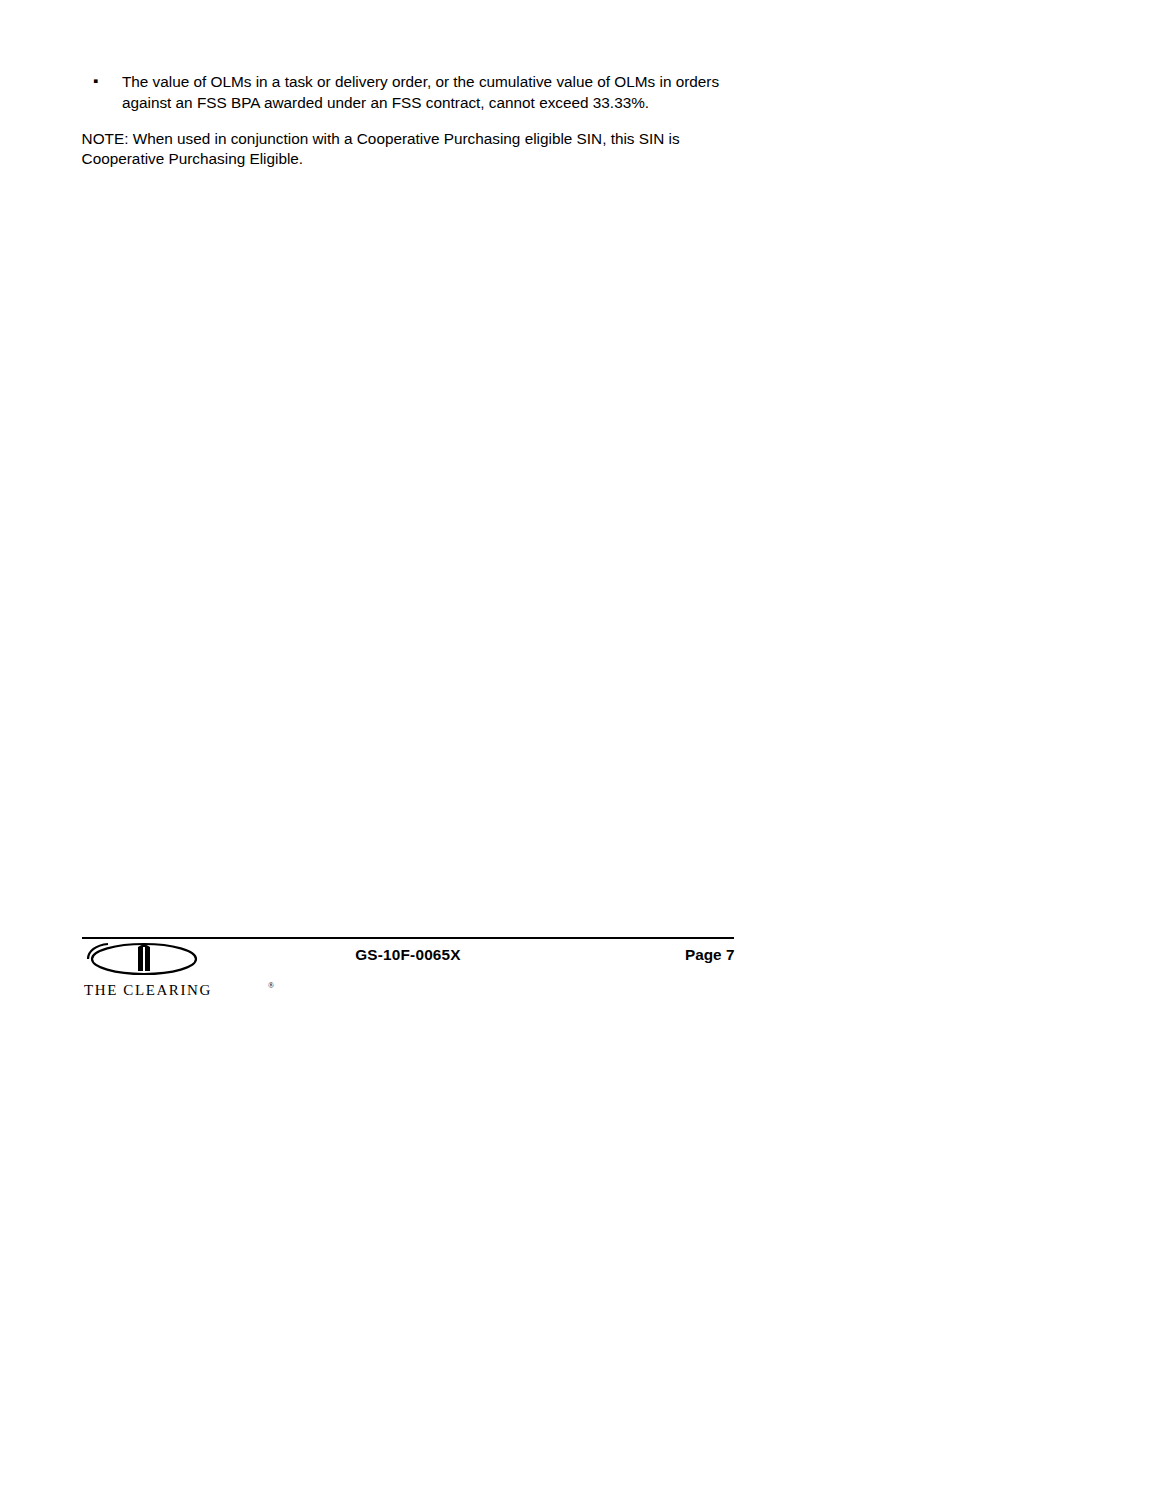The value of OLMs in a task or delivery order, or the cumulative value of OLMs in orders against an FSS BPA awarded under an FSS contract, cannot exceed 33.33%.
NOTE: When used in conjunction with a Cooperative Purchasing eligible SIN, this SIN is Cooperative Purchasing Eligible.
The Clearing THE CLEARING ®
GS-10F-0065X
Page 7